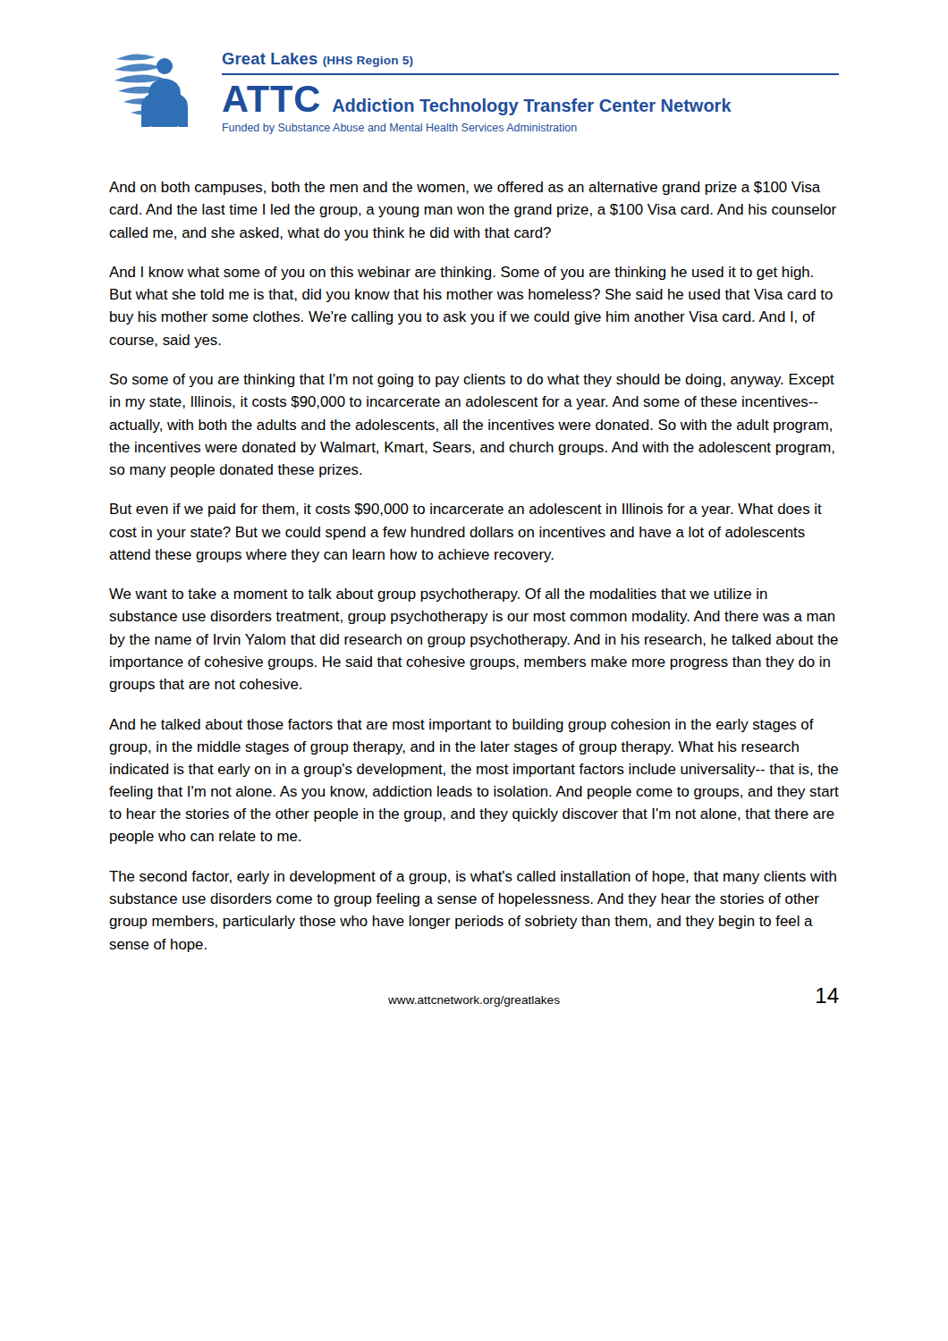Great Lakes (HHS Region 5)
ATTC Addiction Technology Transfer Center Network
Funded by Substance Abuse and Mental Health Services Administration
And on both campuses, both the men and the women, we offered as an alternative grand prize a $100 Visa card. And the last time I led the group, a young man won the grand prize, a $100 Visa card. And his counselor called me, and she asked, what do you think he did with that card?
And I know what some of you on this webinar are thinking. Some of you are thinking he used it to get high. But what she told me is that, did you know that his mother was homeless? She said he used that Visa card to buy his mother some clothes. We're calling you to ask you if we could give him another Visa card. And I, of course, said yes.
So some of you are thinking that I'm not going to pay clients to do what they should be doing, anyway. Except in my state, Illinois, it costs $90,000 to incarcerate an adolescent for a year. And some of these incentives-- actually, with both the adults and the adolescents, all the incentives were donated. So with the adult program, the incentives were donated by Walmart, Kmart, Sears, and church groups. And with the adolescent program, so many people donated these prizes.
But even if we paid for them, it costs $90,000 to incarcerate an adolescent in Illinois for a year. What does it cost in your state? But we could spend a few hundred dollars on incentives and have a lot of adolescents attend these groups where they can learn how to achieve recovery.
We want to take a moment to talk about group psychotherapy. Of all the modalities that we utilize in substance use disorders treatment, group psychotherapy is our most common modality. And there was a man by the name of Irvin Yalom that did research on group psychotherapy. And in his research, he talked about the importance of cohesive groups. He said that cohesive groups, members make more progress than they do in groups that are not cohesive.
And he talked about those factors that are most important to building group cohesion in the early stages of group, in the middle stages of group therapy, and in the later stages of group therapy. What his research indicated is that early on in a group's development, the most important factors include universality-- that is, the feeling that I'm not alone. As you know, addiction leads to isolation. And people come to groups, and they start to hear the stories of the other people in the group, and they quickly discover that I'm not alone, that there are people who can relate to me.
The second factor, early in development of a group, is what's called installation of hope, that many clients with substance use disorders come to group feeling a sense of hopelessness. And they hear the stories of other group members, particularly those who have longer periods of sobriety than them, and they begin to feel a sense of hope.
www.attcnetwork.org/greatlakes 14